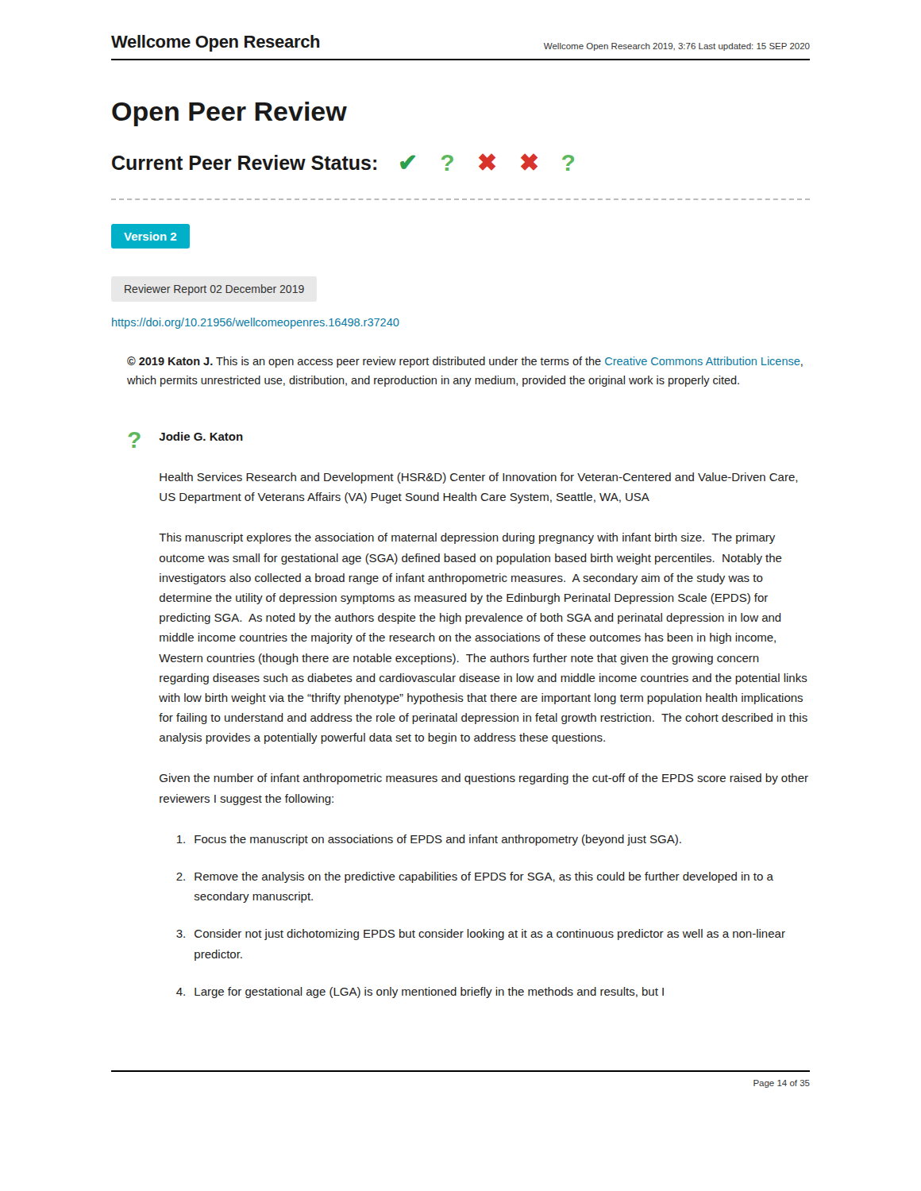Wellcome Open Research
Wellcome Open Research 2019, 3:76 Last updated: 15 SEP 2020
Open Peer Review
Current Peer Review Status: ✔ ? ✖ ✖ ?
Version 2
Reviewer Report 02 December 2019
https://doi.org/10.21956/wellcomeopenres.16498.r37240
© 2019 Katon J. This is an open access peer review report distributed under the terms of the Creative Commons Attribution License, which permits unrestricted use, distribution, and reproduction in any medium, provided the original work is properly cited.
?
Jodie G. Katon
Health Services Research and Development (HSR&D) Center of Innovation for Veteran-Centered and Value-Driven Care, US Department of Veterans Affairs (VA) Puget Sound Health Care System, Seattle, WA, USA
This manuscript explores the association of maternal depression during pregnancy with infant birth size. The primary outcome was small for gestational age (SGA) defined based on population based birth weight percentiles. Notably the investigators also collected a broad range of infant anthropometric measures. A secondary aim of the study was to determine the utility of depression symptoms as measured by the Edinburgh Perinatal Depression Scale (EPDS) for predicting SGA. As noted by the authors despite the high prevalence of both SGA and perinatal depression in low and middle income countries the majority of the research on the associations of these outcomes has been in high income, Western countries (though there are notable exceptions). The authors further note that given the growing concern regarding diseases such as diabetes and cardiovascular disease in low and middle income countries and the potential links with low birth weight via the “thrifty phenotype” hypothesis that there are important long term population health implications for failing to understand and address the role of perinatal depression in fetal growth restriction. The cohort described in this analysis provides a potentially powerful data set to begin to address these questions.
Given the number of infant anthropometric measures and questions regarding the cut-off of the EPDS score raised by other reviewers I suggest the following:
Focus the manuscript on associations of EPDS and infant anthropometry (beyond just SGA).
Remove the analysis on the predictive capabilities of EPDS for SGA, as this could be further developed in to a secondary manuscript.
Consider not just dichotomizing EPDS but consider looking at it as a continuous predictor as well as a non-linear predictor.
Large for gestational age (LGA) is only mentioned briefly in the methods and results, but I
Page 14 of 35